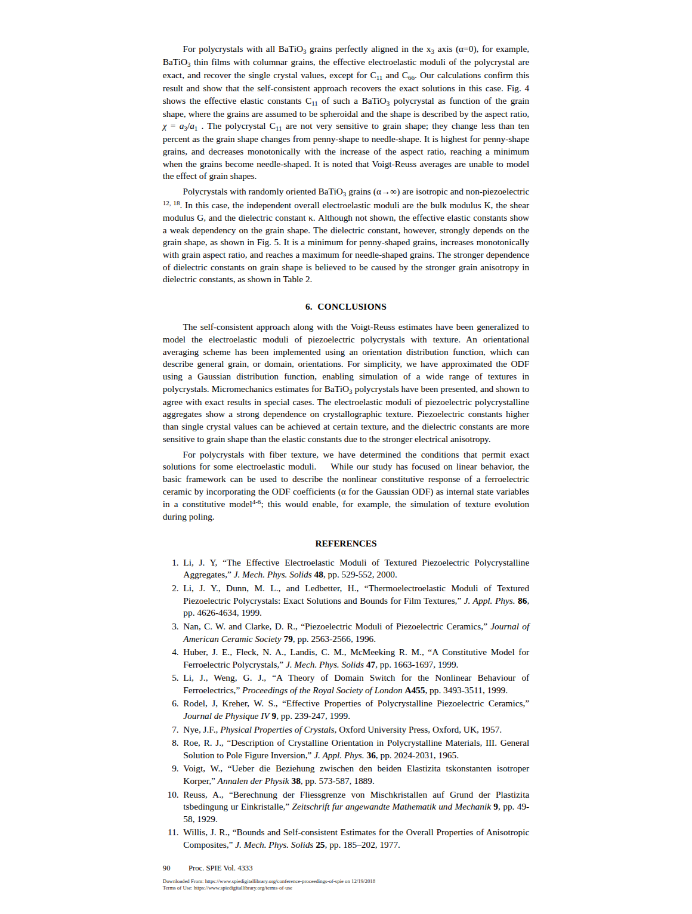For polycrystals with all BaTiO3 grains perfectly aligned in the x3 axis (α=0), for example, BaTiO3 thin films with columnar grains, the effective electroelastic moduli of the polycrystal are exact, and recover the single crystal values, except for C11 and C66. Our calculations confirm this result and show that the self-consistent approach recovers the exact solutions in this case. Fig. 4 shows the effective elastic constants C11 of such a BaTiO3 polycrystal as function of the grain shape, where the grains are assumed to be spheroidal and the shape is described by the aspect ratio, χ = a3/a1 . The polycrystal C11 are not very sensitive to grain shape; they change less than ten percent as the grain shape changes from penny-shape to needle-shape. It is highest for penny-shape grains, and decreases monotonically with the increase of the aspect ratio, reaching a minimum when the grains become needle-shaped. It is noted that Voigt-Reuss averages are unable to model the effect of grain shapes.
Polycrystals with randomly oriented BaTiO3 grains (α→∞) are isotropic and non-piezoelectric 12, 18. In this case, the independent overall electroelastic moduli are the bulk modulus K, the shear modulus G, and the dielectric constant κ. Although not shown, the effective elastic constants show a weak dependency on the grain shape. The dielectric constant, however, strongly depends on the grain shape, as shown in Fig. 5. It is a minimum for penny-shaped grains, increases monotonically with grain aspect ratio, and reaches a maximum for needle-shaped grains. The stronger dependence of dielectric constants on grain shape is believed to be caused by the stronger grain anisotropy in dielectric constants, as shown in Table 2.
6. CONCLUSIONS
The self-consistent approach along with the Voigt-Reuss estimates have been generalized to model the electroelastic moduli of piezoelectric polycrystals with texture. An orientational averaging scheme has been implemented using an orientation distribution function, which can describe general grain, or domain, orientations. For simplicity, we have approximated the ODF using a Gaussian distribution function, enabling simulation of a wide range of textures in polycrystals. Micromechanics estimates for BaTiO3 polycrystals have been presented, and shown to agree with exact results in special cases. The electroelastic moduli of piezoelectric polycrystalline aggregates show a strong dependence on crystallographic texture. Piezoelectric constants higher than single crystal values can be achieved at certain texture, and the dielectric constants are more sensitive to grain shape than the elastic constants due to the stronger electrical anisotropy.
For polycrystals with fiber texture, we have determined the conditions that permit exact solutions for some electroelastic moduli. While our study has focused on linear behavior, the basic framework can be used to describe the nonlinear constitutive response of a ferroelectric ceramic by incorporating the ODF coefficients (α for the Gaussian ODF) as internal state variables in a constitutive model4-6; this would enable, for example, the simulation of texture evolution during poling.
REFERENCES
Li, J. Y, “The Effective Electroelastic Moduli of Textured Piezoelectric Polycrystalline Aggregates,” J. Mech. Phys. Solids 48, pp. 529-552, 2000.
Li, J. Y., Dunn, M. L., and Ledbetter, H., “Thermoelectroelastic Moduli of Textured Piezoelectric Polycrystals: Exact Solutions and Bounds for Film Textures,” J. Appl. Phys. 86, pp. 4626-4634, 1999.
Nan, C. W. and Clarke, D. R., “Piezoelectric Moduli of Piezoelectric Ceramics,” Journal of American Ceramic Society 79, pp. 2563-2566, 1996.
Huber, J. E., Fleck, N. A., Landis, C. M., McMeeking R. M., “A Constitutive Model for Ferroelectric Polycrystals,” J. Mech. Phys. Solids 47, pp. 1663-1697, 1999.
Li, J., Weng, G. J., “A Theory of Domain Switch for the Nonlinear Behaviour of Ferroelectrics,” Proceedings of the Royal Society of London A455, pp. 3493-3511, 1999.
Rodel, J, Kreher, W. S., “Effective Properties of Polycrystalline Piezoelectric Ceramics,” Journal de Physique IV 9, pp. 239-247, 1999.
Nye, J.F., Physical Properties of Crystals, Oxford University Press, Oxford, UK, 1957.
Roe, R. J., “Description of Crystalline Orientation in Polycrystalline Materials, III. General Solution to Pole Figure Inversion,” J. Appl. Phys. 36, pp. 2024-2031, 1965.
Voigt, W., “Ueber die Beziehung zwischen den beiden Elastizita tskonstanten isotroper Korper,” Annalen der Physik 38, pp. 573-587, 1889.
Reuss, A., “Berechnung der Fliessgrenze von Mischkristallen auf Grund der Plastizita tsbedingung ur Einkristalle,” Zeitschrift fur angewandte Mathematik und Mechanik 9, pp. 49-58, 1929.
Willis, J. R., “Bounds and Self-consistent Estimates for the Overall Properties of Anisotropic Composites,” J. Mech. Phys. Solids 25, pp. 185–202, 1977.
90 Proc. SPIE Vol. 4333
Downloaded From: https://www.spiedigitallibrary.org/conference-proceedings-of-spie on 12/19/2018
Terms of Use: https://www.spiedigitallibrary.org/terms-of-use